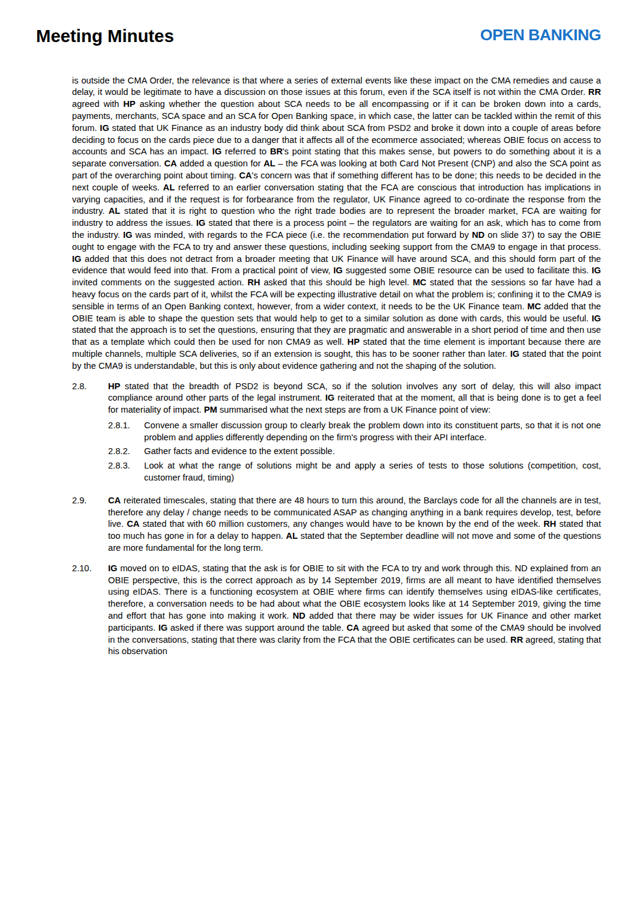Meeting Minutes
OPEN BANKING
is outside the CMA Order, the relevance is that where a series of external events like these impact on the CMA remedies and cause a delay, it would be legitimate to have a discussion on those issues at this forum, even if the SCA itself is not within the CMA Order. RR agreed with HP asking whether the question about SCA needs to be all encompassing or if it can be broken down into a cards, payments, merchants, SCA space and an SCA for Open Banking space, in which case, the latter can be tackled within the remit of this forum. IG stated that UK Finance as an industry body did think about SCA from PSD2 and broke it down into a couple of areas before deciding to focus on the cards piece due to a danger that it affects all of the ecommerce associated; whereas OBIE focus on access to accounts and SCA has an impact. IG referred to BR's point stating that this makes sense, but powers to do something about it is a separate conversation. CA added a question for AL – the FCA was looking at both Card Not Present (CNP) and also the SCA point as part of the overarching point about timing. CA's concern was that if something different has to be done; this needs to be decided in the next couple of weeks. AL referred to an earlier conversation stating that the FCA are conscious that introduction has implications in varying capacities, and if the request is for forbearance from the regulator, UK Finance agreed to co-ordinate the response from the industry. AL stated that it is right to question who the right trade bodies are to represent the broader market, FCA are waiting for industry to address the issues. IG stated that there is a process point – the regulators are waiting for an ask, which has to come from the industry. IG was minded, with regards to the FCA piece (i.e. the recommendation put forward by ND on slide 37) to say the OBIE ought to engage with the FCA to try and answer these questions, including seeking support from the CMA9 to engage in that process. IG added that this does not detract from a broader meeting that UK Finance will have around SCA, and this should form part of the evidence that would feed into that. From a practical point of view, IG suggested some OBIE resource can be used to facilitate this. IG invited comments on the suggested action. RH asked that this should be high level. MC stated that the sessions so far have had a heavy focus on the cards part of it, whilst the FCA will be expecting illustrative detail on what the problem is; confining it to the CMA9 is sensible in terms of an Open Banking context, however, from a wider context, it needs to be the UK Finance team. MC added that the OBIE team is able to shape the question sets that would help to get to a similar solution as done with cards, this would be useful. IG stated that the approach is to set the questions, ensuring that they are pragmatic and answerable in a short period of time and then use that as a template which could then be used for non CMA9 as well. HP stated that the time element is important because there are multiple channels, multiple SCA deliveries, so if an extension is sought, this has to be sooner rather than later. IG stated that the point by the CMA9 is understandable, but this is only about evidence gathering and not the shaping of the solution.
2.8.
HP stated that the breadth of PSD2 is beyond SCA, so if the solution involves any sort of delay, this will also impact compliance around other parts of the legal instrument. IG reiterated that at the moment, all that is being done is to get a feel for materiality of impact. PM summarised what the next steps are from a UK Finance point of view:
2.8.1.
Convene a smaller discussion group to clearly break the problem down into its constituent parts, so that it is not one problem and applies differently depending on the firm's progress with their API interface.
2.8.2.
Gather facts and evidence to the extent possible.
2.8.3.
Look at what the range of solutions might be and apply a series of tests to those solutions (competition, cost, customer fraud, timing)
2.9.
CA reiterated timescales, stating that there are 48 hours to turn this around, the Barclays code for all the channels are in test, therefore any delay / change needs to be communicated ASAP as changing anything in a bank requires develop, test, before live. CA stated that with 60 million customers, any changes would have to be known by the end of the week. RH stated that too much has gone in for a delay to happen. AL stated that the September deadline will not move and some of the questions are more fundamental for the long term.
2.10.
IG moved on to eIDAS, stating that the ask is for OBIE to sit with the FCA to try and work through this. ND explained from an OBIE perspective, this is the correct approach as by 14 September 2019, firms are all meant to have identified themselves using eIDAS. There is a functioning ecosystem at OBIE where firms can identify themselves using eIDAS-like certificates, therefore, a conversation needs to be had about what the OBIE ecosystem looks like at 14 September 2019, giving the time and effort that has gone into making it work. ND added that there may be wider issues for UK Finance and other market participants. IG asked if there was support around the table. CA agreed but asked that some of the CMA9 should be involved in the conversations, stating that there was clarity from the FCA that the OBIE certificates can be used. RR agreed, stating that his observation